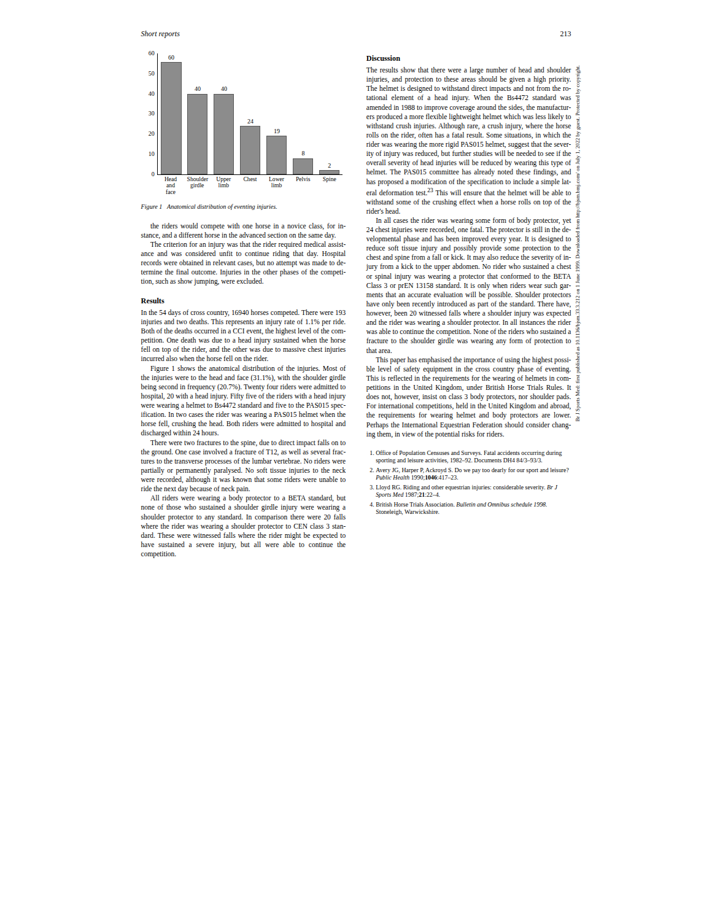Short reports 213
60 50 40 30 20 10 0
60
40
40
24
19
8
2
Head and
face
Shoulder
girdle
Upper
limb
Chest
Lower
limb
Pelvis
Spine
Figure 1 Anatomical distribution of eventing injuries.
the riders would compete with one horse in a novice class, for instance, and a different horse in the advanced section on the same day.
The criterion for an injury was that the rider required medical assistance and was considered unfit to continue riding that day. Hospital records were obtained in relevant cases, but no attempt was made to determine the final outcome. Injuries in the other phases of the competition, such as show jumping, were excluded.
Results
In the 54 days of cross country, 16940 horses competed. There were 193 injuries and two deaths. This represents an injury rate of 1.1% per ride. Both of the deaths occurred in a CCI event, the highest level of the competition. One death was due to a head injury sustained when the horse fell on top of the rider, and the other was due to massive chest injuries incurred also when the horse fell on the rider.
Figure 1 shows the anatomical distribution of the injuries. Most of the injuries were to the head and face (31.1%), with the shoulder girdle being second in frequency (20.7%). Twenty four riders were admitted to hospital, 20 with a head injury. Fifty five of the riders with a head injury were wearing a helmet to Bs4472 standard and five to the PAS015 specification. In two cases the rider was wearing a PAS015 helmet when the horse fell, crushing the head. Both riders were admitted to hospital and discharged within 24 hours.
There were two fractures to the spine, due to direct impact falls on to the ground. One case involved a fracture of T12, as well as several fractures to the transverse processes of the lumbar vertebrae. No riders were partially or permanently paralysed. No soft tissue injuries to the neck were recorded, although it was known that some riders were unable to ride the next day because of neck pain.
All riders were wearing a body protector to a BETA standard, but none of those who sustained a shoulder girdle injury were wearing a shoulder protector to any standard. In comparison there were 20 falls where the rider was wearing a shoulder protector to CEN class 3 standard. These were witnessed falls where the rider might be expected to have sustained a severe injury, but all were able to continue the competition.
Discussion
The results show that there were a large number of head and shoulder injuries, and protection to these areas should be given a high priority. The helmet is designed to withstand direct impacts and not from the rotational element of a head injury. When the Bs4472 standard was amended in 1988 to improve coverage around the sides, the manufacturers produced a more flexible lightweight helmet which was less likely to withstand crush injuries. Although rare, a crush injury, where the horse rolls on the rider, often has a fatal result. Some situations, in which the rider was wearing the more rigid PAS015 helmet, suggest that the severity of injury was reduced, but further studies will be needed to see if the overall severity of head injuries will be reduced by wearing this type of helmet. The PAS015 committee has already noted these findings, and has proposed a modification of the specification to include a simple lateral deformation test.23 This will ensure that the helmet will be able to withstand some of the crushing effect when a horse rolls on top of the rider's head.
In all cases the rider was wearing some form of body protector, yet 24 chest injuries were recorded, one fatal. The protector is still in the developmental phase and has been improved every year. It is designed to reduce soft tissue injury and possibly provide some protection to the chest and spine from a fall or kick. It may also reduce the severity of injury from a kick to the upper abdomen. No rider who sustained a chest or spinal injury was wearing a protector that conformed to the BETA Class 3 or prEN 13158 standard. It is only when riders wear such garments that an accurate evaluation will be possible. Shoulder protectors have only been recently introduced as part of the standard. There have, however, been 20 witnessed falls where a shoulder injury was expected and the rider was wearing a shoulder protector. In all instances the rider was able to continue the competition. None of the riders who sustained a fracture to the shoulder girdle was wearing any form of protection to that area.
This paper has emphasised the importance of using the highest possible level of safety equipment in the cross country phase of eventing. This is reflected in the requirements for the wearing of helmets in competitions in the United Kingdom, under British Horse Trials Rules. It does not, however, insist on class 3 body protectors, nor shoulder pads. For international competitions, held in the United Kingdom and abroad, the requirements for wearing helmet and body protectors are lower. Perhaps the International Equestrian Federation should consider changing them, in view of the potential risks for riders.
Office of Population Censuses and Surveys. Fatal accidents occurring during sporting and leisure activities, 1982–92. Documents DH4 84/3–93/3.
Avery JG, Harper P, Ackroyd S. Do we pay too dearly for our sport and leisure? Public Health 1990;1046:417–23.
Lloyd RG. Riding and other equestrian injuries: considerable severity. Br J Sports Med 1987;21:22–4.
British Horse Trials Association. Bulletin and Omnibus schedule 1998. Stoneleigh, Warwickshire.
Br J Sports Med: first published as 10.1136/bjsm.33.3.212 on 1 June 1999. Downloaded from http://bjsm.bmj.com/ on July 1, 2022 by guest. Protected by copyright.